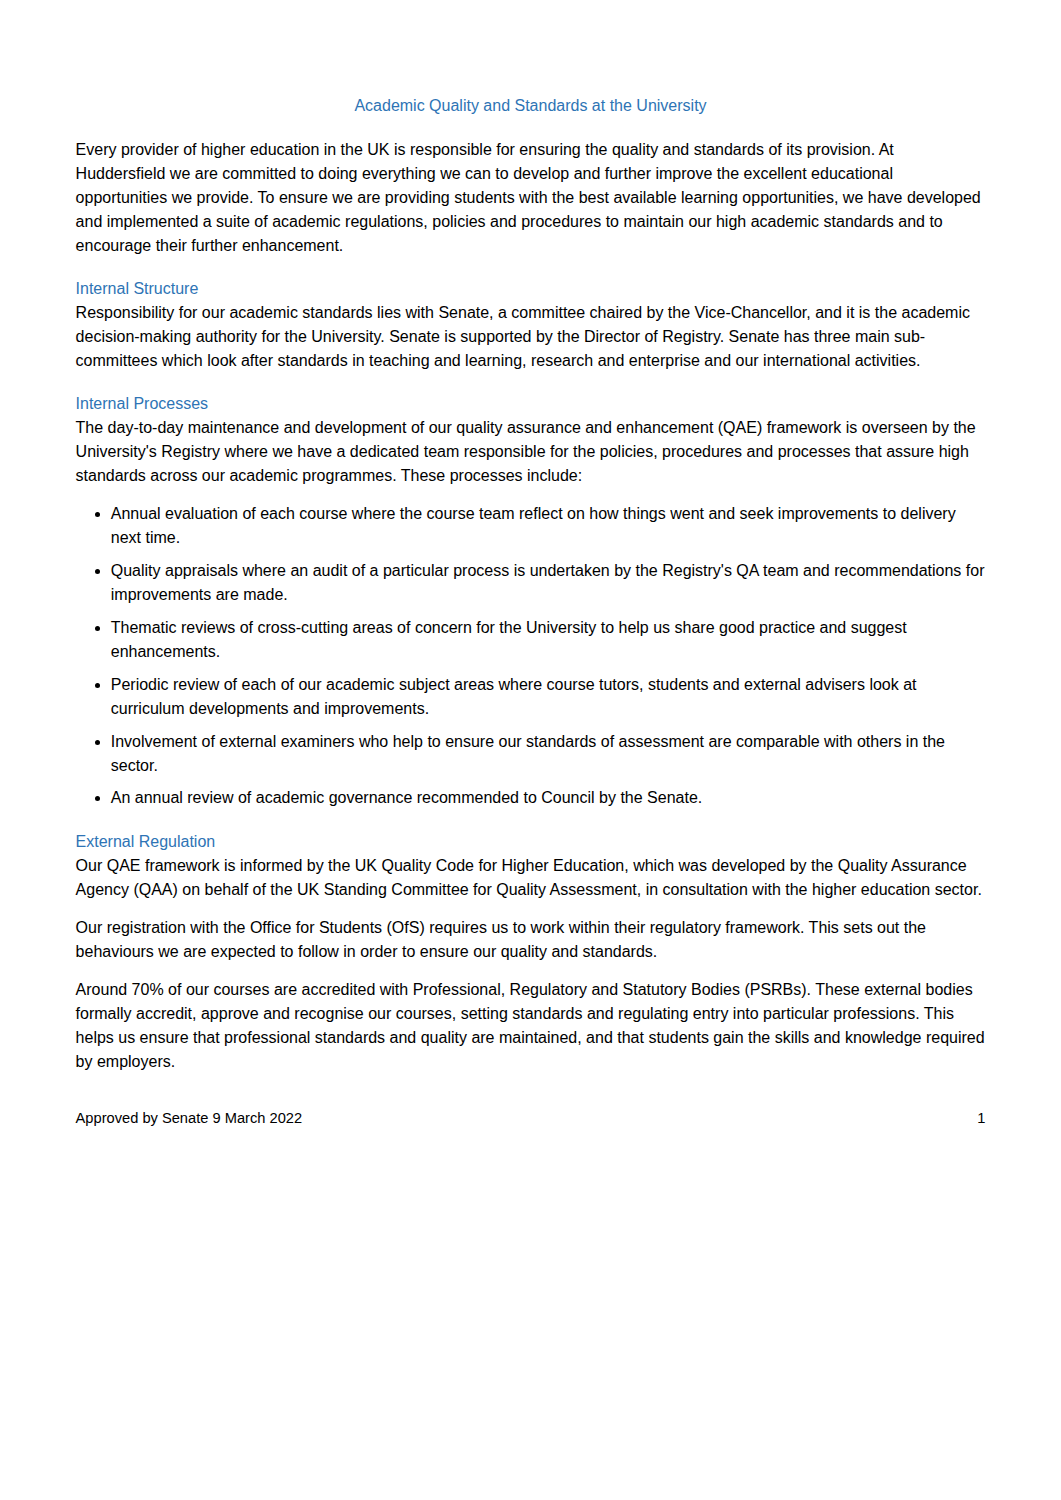Academic Quality and Standards at the University
Every provider of higher education in the UK is responsible for ensuring the quality and standards of its provision. At Huddersfield we are committed to doing everything we can to develop and further improve the excellent educational opportunities we provide. To ensure we are providing students with the best available learning opportunities, we have developed and implemented a suite of academic regulations, policies and procedures to maintain our high academic standards and to encourage their further enhancement.
Internal Structure
Responsibility for our academic standards lies with Senate, a committee chaired by the Vice-Chancellor, and it is the academic decision-making authority for the University. Senate is supported by the Director of Registry. Senate has three main sub-committees which look after standards in teaching and learning, research and enterprise and our international activities.
Internal Processes
The day-to-day maintenance and development of our quality assurance and enhancement (QAE) framework is overseen by the University's Registry where we have a dedicated team responsible for the policies, procedures and processes that assure high standards across our academic programmes. These processes include:
Annual evaluation of each course where the course team reflect on how things went and seek improvements to delivery next time.
Quality appraisals where an audit of a particular process is undertaken by the Registry's QA team and recommendations for improvements are made.
Thematic reviews of cross-cutting areas of concern for the University to help us share good practice and suggest enhancements.
Periodic review of each of our academic subject areas where course tutors, students and external advisers look at curriculum developments and improvements.
Involvement of external examiners who help to ensure our standards of assessment are comparable with others in the sector.
An annual review of academic governance recommended to Council by the Senate.
External Regulation
Our QAE framework is informed by the UK Quality Code for Higher Education, which was developed by the Quality Assurance Agency (QAA) on behalf of the UK Standing Committee for Quality Assessment, in consultation with the higher education sector.
Our registration with the Office for Students (OfS) requires us to work within their regulatory framework. This sets out the behaviours we are expected to follow in order to ensure our quality and standards.
Around 70% of our courses are accredited with Professional, Regulatory and Statutory Bodies (PSRBs). These external bodies formally accredit, approve and recognise our courses, setting standards and regulating entry into particular professions. This helps us ensure that professional standards and quality are maintained, and that students gain the skills and knowledge required by employers.
Approved by Senate 9 March 2022 1